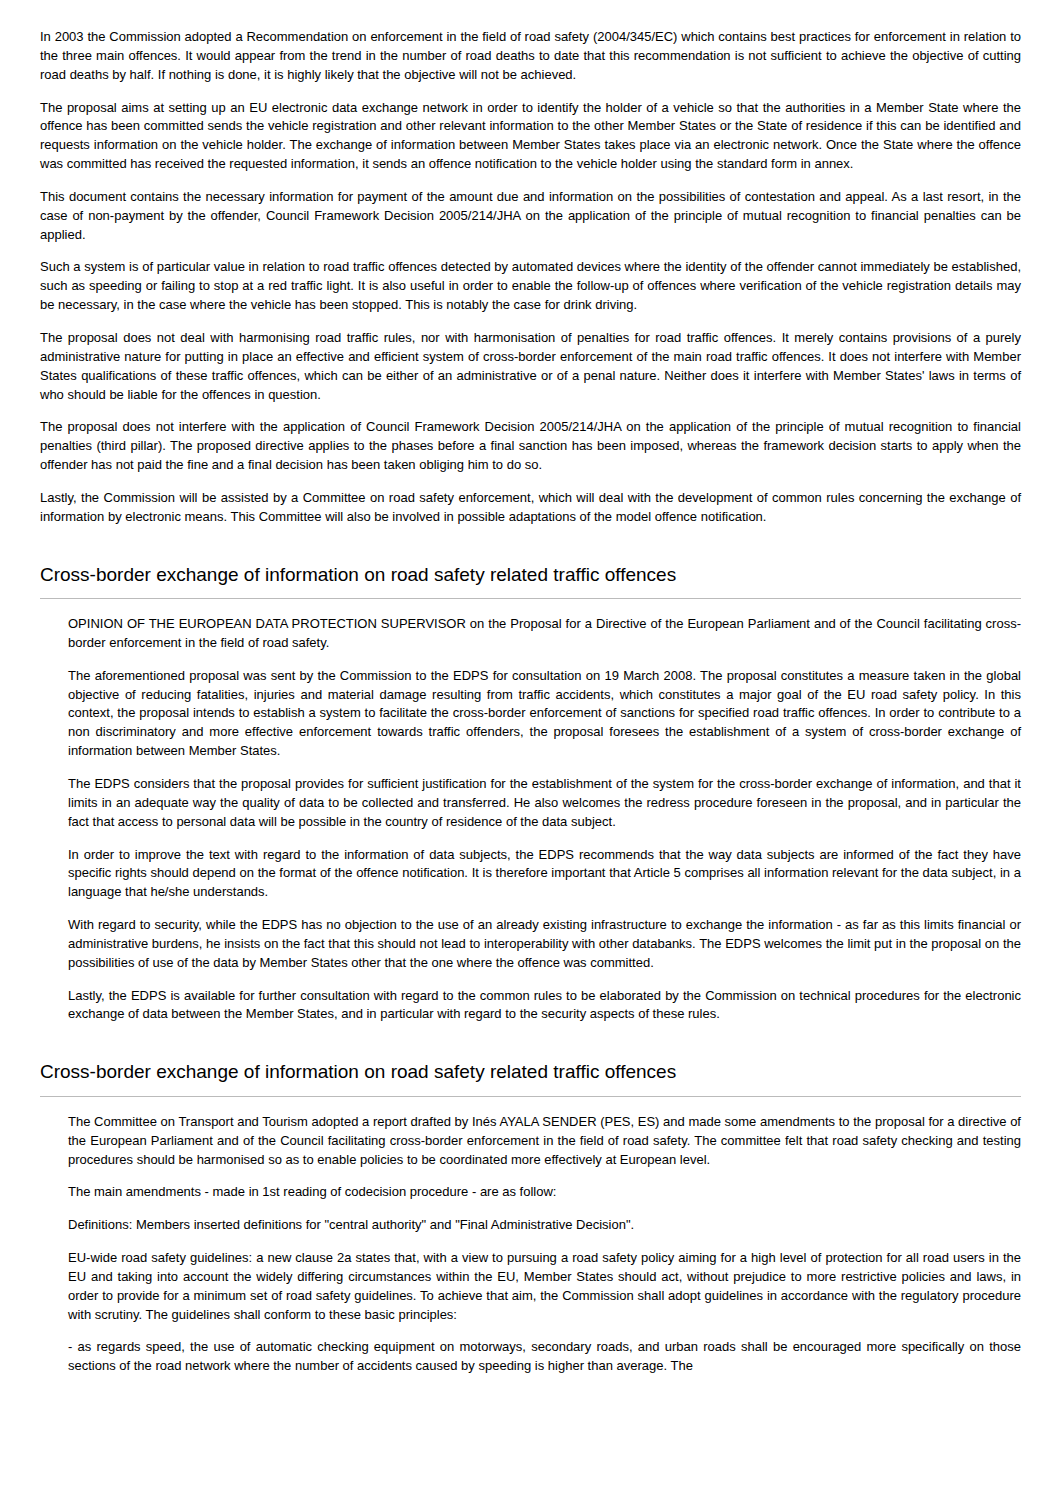In 2003 the Commission adopted a Recommendation on enforcement in the field of road safety (2004/345/EC) which contains best practices for enforcement in relation to the three main offences. It would appear from the trend in the number of road deaths to date that this recommendation is not sufficient to achieve the objective of cutting road deaths by half. If nothing is done, it is highly likely that the objective will not be achieved.
The proposal aims at setting up an EU electronic data exchange network in order to identify the holder of a vehicle so that the authorities in a Member State where the offence has been committed sends the vehicle registration and other relevant information to the other Member States or the State of residence if this can be identified and requests information on the vehicle holder. The exchange of information between Member States takes place via an electronic network. Once the State where the offence was committed has received the requested information, it sends an offence notification to the vehicle holder using the standard form in annex.
This document contains the necessary information for payment of the amount due and information on the possibilities of contestation and appeal. As a last resort, in the case of non-payment by the offender, Council Framework Decision 2005/214/JHA on the application of the principle of mutual recognition to financial penalties can be applied.
Such a system is of particular value in relation to road traffic offences detected by automated devices where the identity of the offender cannot immediately be established, such as speeding or failing to stop at a red traffic light. It is also useful in order to enable the follow-up of offences where verification of the vehicle registration details may be necessary, in the case where the vehicle has been stopped. This is notably the case for drink driving.
The proposal does not deal with harmonising road traffic rules, nor with harmonisation of penalties for road traffic offences. It merely contains provisions of a purely administrative nature for putting in place an effective and efficient system of cross-border enforcement of the main road traffic offences. It does not interfere with Member States qualifications of these traffic offences, which can be either of an administrative or of a penal nature. Neither does it interfere with Member States' laws in terms of who should be liable for the offences in question.
The proposal does not interfere with the application of Council Framework Decision 2005/214/JHA on the application of the principle of mutual recognition to financial penalties (third pillar). The proposed directive applies to the phases before a final sanction has been imposed, whereas the framework decision starts to apply when the offender has not paid the fine and a final decision has been taken obliging him to do so.
Lastly, the Commission will be assisted by a Committee on road safety enforcement, which will deal with the development of common rules concerning the exchange of information by electronic means. This Committee will also be involved in possible adaptations of the model offence notification.
Cross-border exchange of information on road safety related traffic offences
OPINION OF THE EUROPEAN DATA PROTECTION SUPERVISOR on the Proposal for a Directive of the European Parliament and of the Council facilitating cross-border enforcement in the field of road safety.
The aforementioned proposal was sent by the Commission to the EDPS for consultation on 19 March 2008. The proposal constitutes a measure taken in the global objective of reducing fatalities, injuries and material damage resulting from traffic accidents, which constitutes a major goal of the EU road safety policy. In this context, the proposal intends to establish a system to facilitate the cross-border enforcement of sanctions for specified road traffic offences. In order to contribute to a non discriminatory and more effective enforcement towards traffic offenders, the proposal foresees the establishment of a system of cross-border exchange of information between Member States.
The EDPS considers that the proposal provides for sufficient justification for the establishment of the system for the cross-border exchange of information, and that it limits in an adequate way the quality of data to be collected and transferred. He also welcomes the redress procedure foreseen in the proposal, and in particular the fact that access to personal data will be possible in the country of residence of the data subject.
In order to improve the text with regard to the information of data subjects, the EDPS recommends that the way data subjects are informed of the fact they have specific rights should depend on the format of the offence notification. It is therefore important that Article 5 comprises all information relevant for the data subject, in a language that he/she understands.
With regard to security, while the EDPS has no objection to the use of an already existing infrastructure to exchange the information - as far as this limits financial or administrative burdens, he insists on the fact that this should not lead to interoperability with other databanks. The EDPS welcomes the limit put in the proposal on the possibilities of use of the data by Member States other that the one where the offence was committed.
Lastly, the EDPS is available for further consultation with regard to the common rules to be elaborated by the Commission on technical procedures for the electronic exchange of data between the Member States, and in particular with regard to the security aspects of these rules.
Cross-border exchange of information on road safety related traffic offences
The Committee on Transport and Tourism adopted a report drafted by Inés AYALA SENDER (PES, ES) and made some amendments to the proposal for a directive of the European Parliament and of the Council facilitating cross-border enforcement in the field of road safety. The committee felt that road safety checking and testing procedures should be harmonised so as to enable policies to be coordinated more effectively at European level.
The main amendments - made in 1st reading of codecision procedure - are as follow:
Definitions: Members inserted definitions for "central authority" and "Final Administrative Decision".
EU-wide road safety guidelines: a new clause 2a states that, with a view to pursuing a road safety policy aiming for a high level of protection for all road users in the EU and taking into account the widely differing circumstances within the EU, Member States should act, without prejudice to more restrictive policies and laws, in order to provide for a minimum set of road safety guidelines. To achieve that aim, the Commission shall adopt guidelines in accordance with the regulatory procedure with scrutiny. The guidelines shall conform to these basic principles:
- as regards speed, the use of automatic checking equipment on motorways, secondary roads, and urban roads shall be encouraged more specifically on those sections of the road network where the number of accidents caused by speeding is higher than average. The